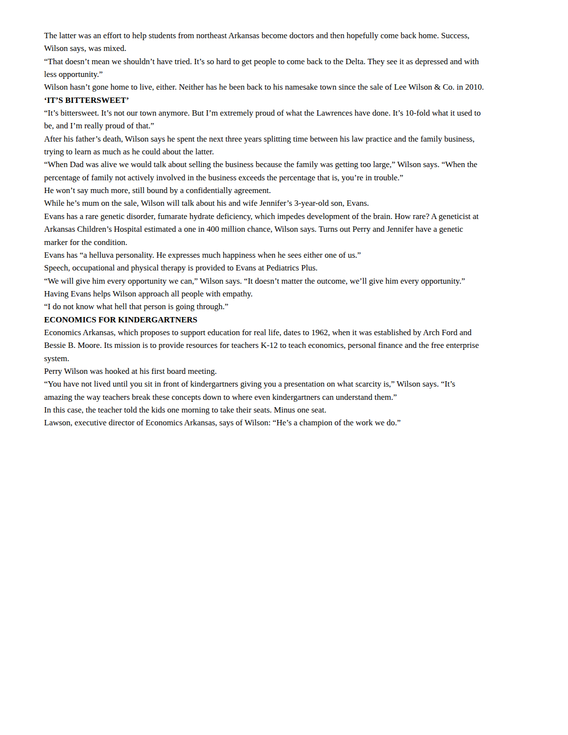The latter was an effort to help students from northeast Arkansas become doctors and then hopefully come back home. Success, Wilson says, was mixed.
“That doesn’t mean we shouldn’t have tried. It’s so hard to get people to come back to the Delta. They see it as depressed and with less opportunity.”
Wilson hasn’t gone home to live, either. Neither has he been back to his namesake town since the sale of Lee Wilson & Co. in 2010.
‘IT’S BITTERSWEET’
“It’s bittersweet. It’s not our town anymore. But I’m extremely proud of what the Lawrences have done. It’s 10-fold what it used to be, and I’m really proud of that.”
After his father’s death, Wilson says he spent the next three years splitting time between his law practice and the family business, trying to learn as much as he could about the latter.
“When Dad was alive we would talk about selling the business because the family was getting too large,” Wilson says. “When the percentage of family not actively involved in the business exceeds the percentage that is, you’re in trouble.”
He won’t say much more, still bound by a confidentially agreement.
While he’s mum on the sale, Wilson will talk about his and wife Jennifer’s 3-year-old son, Evans.
Evans has a rare genetic disorder, fumarate hydrate deficiency, which impedes development of the brain. How rare? A geneticist at Arkansas Children’s Hospital estimated a one in 400 million chance, Wilson says. Turns out Perry and Jennifer have a genetic marker for the condition.
Evans has “a helluva personality. He expresses much happiness when he sees either one of us.”
Speech, occupational and physical therapy is provided to Evans at Pediatrics Plus.
“We will give him every opportunity we can,” Wilson says. “It doesn’t matter the outcome, we’ll give him every opportunity.”
Having Evans helps Wilson approach all people with empathy.
“I do not know what hell that person is going through.”
ECONOMICS FOR KINDERGARTNERS
Economics Arkansas, which proposes to support education for real life, dates to 1962, when it was established by Arch Ford and Bessie B. Moore. Its mission is to provide resources for teachers K-12 to teach economics, personal finance and the free enterprise system.
Perry Wilson was hooked at his first board meeting.
“You have not lived until you sit in front of kindergartners giving you a presentation on what scarcity is,” Wilson says. “It’s amazing the way teachers break these concepts down to where even kindergartners can understand them.”
In this case, the teacher told the kids one morning to take their seats. Minus one seat.
Lawson, executive director of Economics Arkansas, says of Wilson: “He’s a champion of the work we do.”